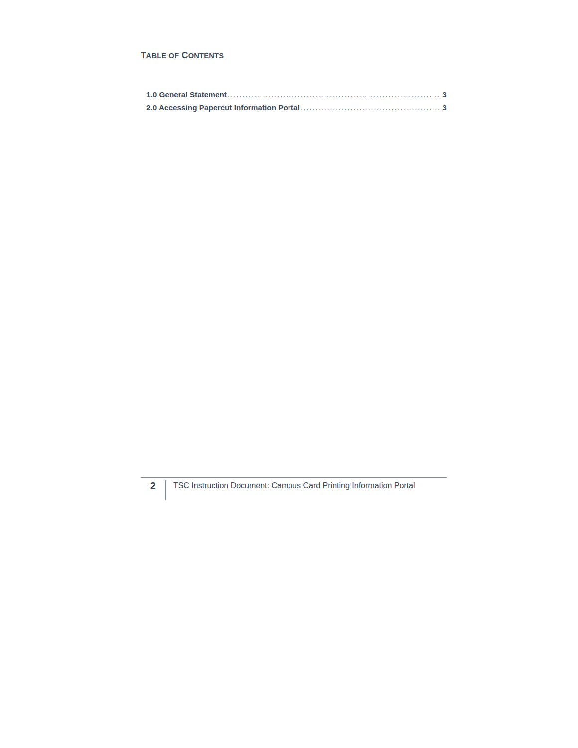TABLE OF CONTENTS
1.0 General Statement ................................................................................................ 3
2.0 Accessing Papercut Information Portal ........................................................... 3
2
TSC Instruction Document: Campus Card Printing Information Portal